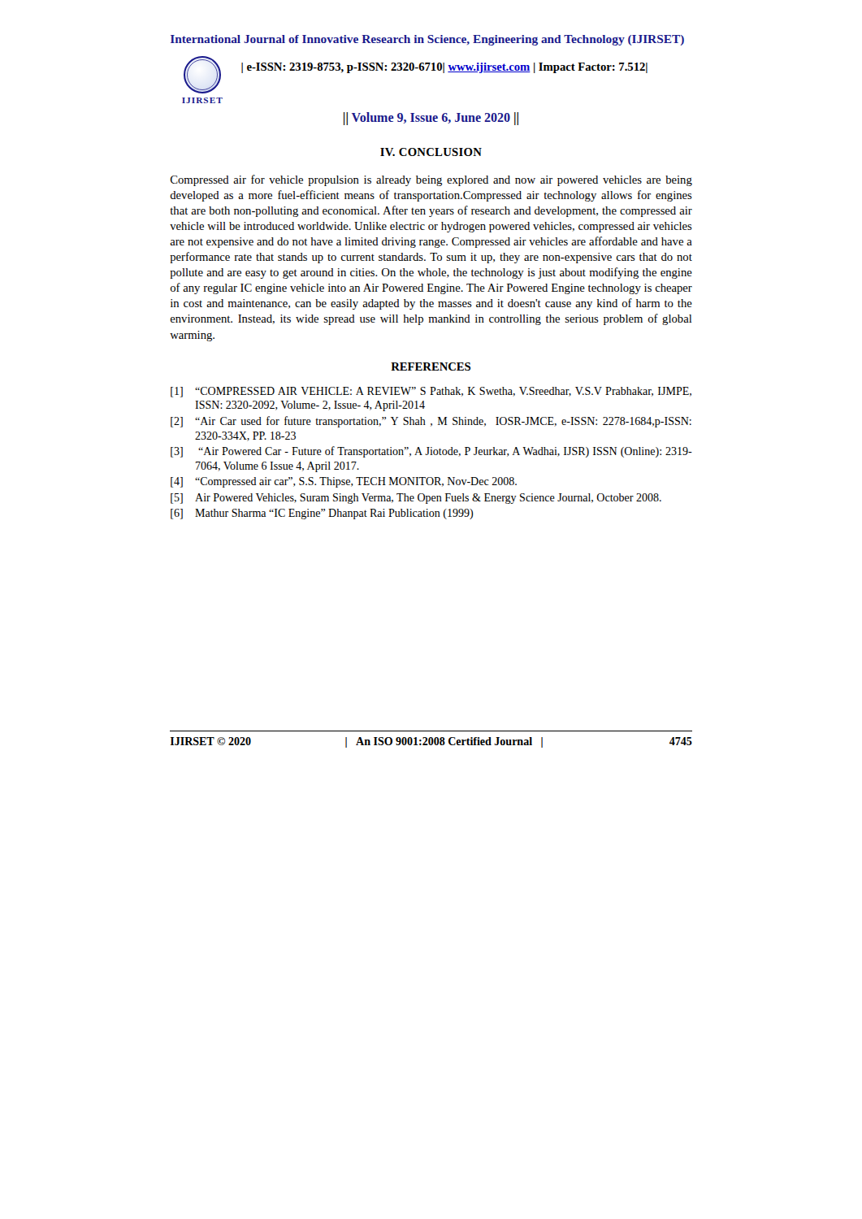International Journal of Innovative Research in Science, Engineering and Technology (IJIRSET)
IJIRSET
| e-ISSN: 2319-8753, p-ISSN: 2320-6710| www.ijirset.com | Impact Factor: 7.512|
|| Volume 9, Issue 6, June 2020 ||
IV. CONCLUSION
Compressed air for vehicle propulsion is already being explored and now air powered vehicles are being developed as a more fuel-efficient means of transportation.Compressed air technology allows for engines that are both non-polluting and economical. After ten years of research and development, the compressed air vehicle will be introduced worldwide. Unlike electric or hydrogen powered vehicles, compressed air vehicles are not expensive and do not have a limited driving range. Compressed air vehicles are affordable and have a performance rate that stands up to current standards. To sum it up, they are non-expensive cars that do not pollute and are easy to get around in cities. On the whole, the technology is just about modifying the engine of any regular IC engine vehicle into an Air Powered Engine. The Air Powered Engine technology is cheaper in cost and maintenance, can be easily adapted by the masses and it doesn't cause any kind of harm to the environment. Instead, its wide spread use will help mankind in controlling the serious problem of global warming.
REFERENCES
[1]“COMPRESSED AIR VEHICLE: A REVIEW” S Pathak, K Swetha, V.Sreedhar, V.S.V Prabhakar, IJMPE, ISSN: 2320-2092, Volume- 2, Issue- 4, April-2014
[2]“Air Car used for future transportation,” Y Shah , M Shinde, IOSR-JMCE, e-ISSN: 2278-1684,p-ISSN: 2320-334X, PP. 18-23
[3] “Air Powered Car - Future of Transportation”, A Jiotode, P Jeurkar, A Wadhai, IJSR) ISSN (Online): 2319-7064, Volume 6 Issue 4, April 2017.
[4]“Compressed air car”, S.S. Thipse, TECH MONITOR, Nov-Dec 2008.
[5] Air Powered Vehicles, Suram Singh Verma, The Open Fuels & Energy Science Journal, October 2008.
[6] Mathur Sharma “IC Engine” Dhanpat Rai Publication (1999)
IJIRSET © 2020
| An ISO 9001:2008 Certified Journal |
4745